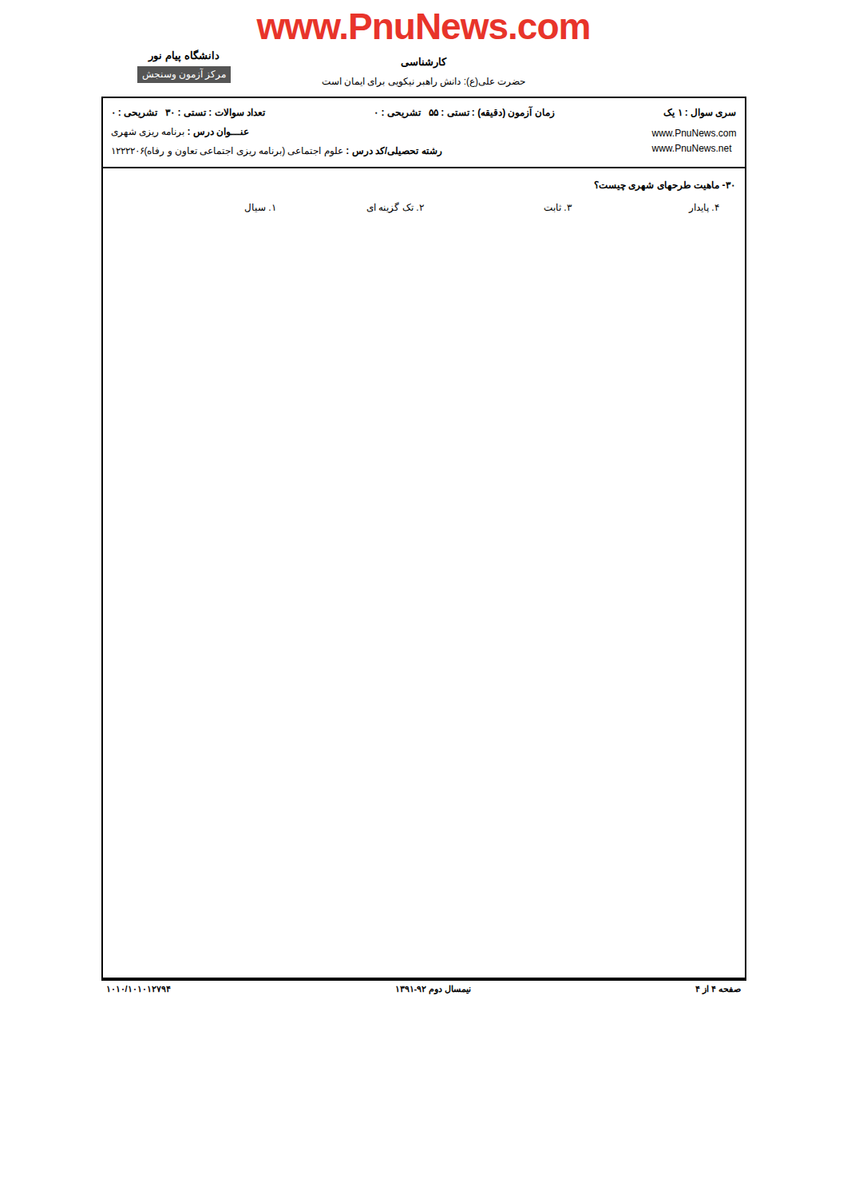www. PnuNews. com
کارشناسی
حضرت علی(ع): دانش راهبر نیکویی برای ایمان است
دانشگاه پیام نور
مرکز آزمون وسنجش
سری سوال : ۱ یک
زمان آزمون (دقیقه) : تستی : ۵۵ تشریحی : ۰
تعداد سوالات : تستی : ۳۰ تشریحی : ۰
www.PnuNews.com
www.PnuNews.net
عنـــوان درس : برنامه ریزی شهری
رشته تحصیلی/کد درس : علوم اجتماعی (برنامه ریزی اجتماعی تعاون و رفاه)۱۲۲۲۲۰۶
۳۰- ماهیت طرحهای شهری چیست؟
۴. پایدار
۳. ثابت
۲. تک گزینه ای
۱. سیال
صفحه ۴ از ۴
نیمسال دوم ۹۲-۱۳۹۱
۱۰۱۰/۱۰۱۰۱۲۷۹۴